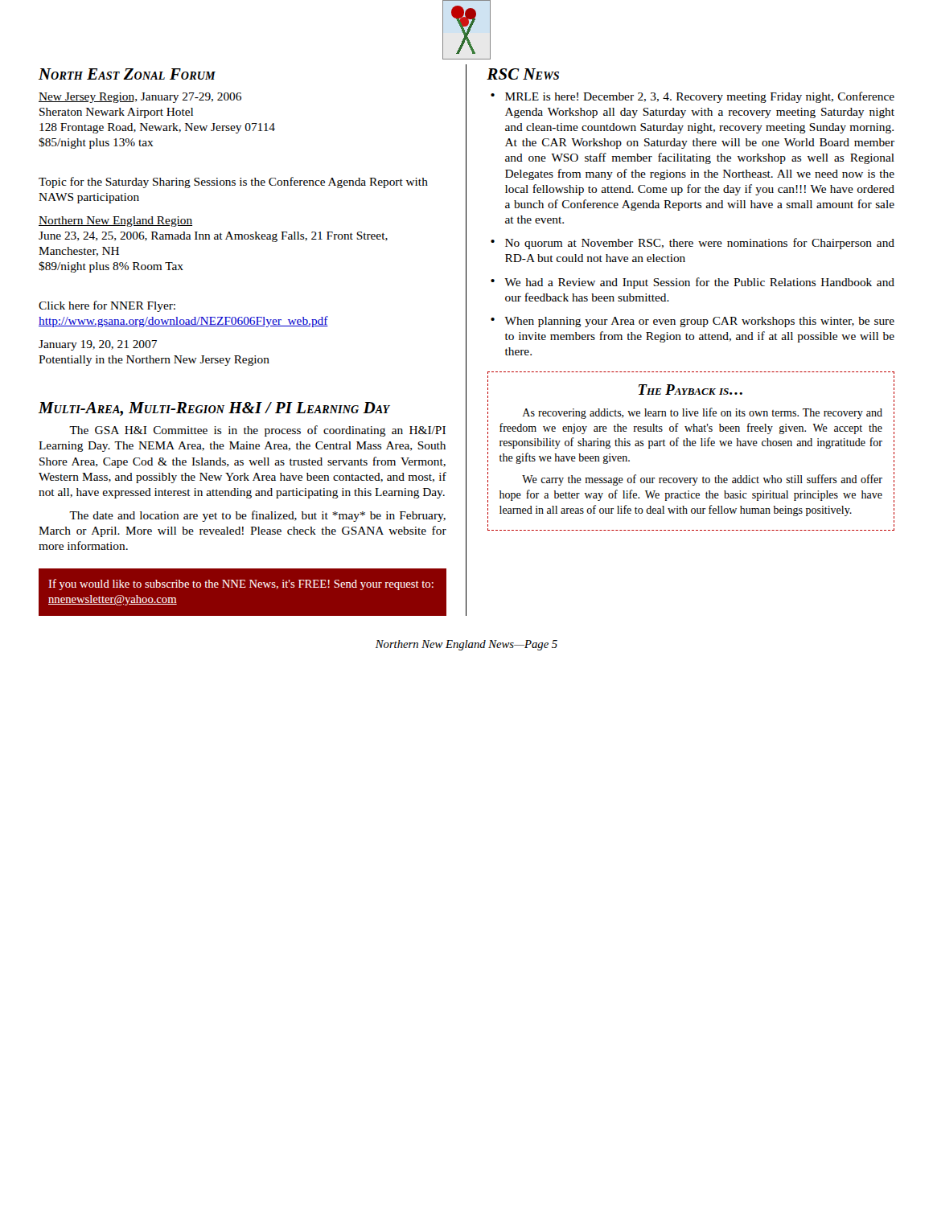North East Zonal Forum
New Jersey Region, January 27-29, 2006
Sheraton Newark Airport Hotel
128 Frontage Road, Newark, New Jersey 07114
$85/night plus 13% tax
Topic for the Saturday Sharing Sessions is the Conference Agenda Report with NAWS participation
Northern New England Region
June 23, 24, 25, 2006, Ramada Inn at Amoskeag Falls, 21 Front Street, Manchester, NH
$89/night plus 8% Room Tax
Click here for NNER Flyer:
http://www.gsana.org/download/NEZF0606Flyer_web.pdf
January 19, 20, 21 2007
Potentially in the Northern New Jersey Region
Multi-Area, Multi-Region H&I / PI Learning Day
The GSA H&I Committee is in the process of coordinating an H&I/PI Learning Day. The NEMA Area, the Maine Area, the Central Mass Area, South Shore Area, Cape Cod & the Islands, as well as trusted servants from Vermont, Western Mass, and possibly the New York Area have been contacted, and most, if not all, have expressed interest in attending and participating in this Learning Day.
The date and location are yet to be finalized, but it *may* be in February, March or April. More will be revealed! Please check the GSANA website for more information.
If you would like to subscribe to the NNE News, it's FREE! Send your request to:
nnenewsletter@yahoo.com
RSC News
MRLE is here! December 2, 3, 4. Recovery meeting Friday night, Conference Agenda Workshop all day Saturday with a recovery meeting Saturday night and clean-time countdown Saturday night, recovery meeting Sunday morning. At the CAR Workshop on Saturday there will be one World Board member and one WSO staff member facilitating the workshop as well as Regional Delegates from many of the regions in the Northeast. All we need now is the local fellowship to attend. Come up for the day if you can!!! We have ordered a bunch of Conference Agenda Reports and will have a small amount for sale at the event.
No quorum at November RSC, there were nominations for Chairperson and RD-A but could not have an election
We had a Review and Input Session for the Public Relations Handbook and our feedback has been submitted.
When planning your Area or even group CAR workshops this winter, be sure to invite members from the Region to attend, and if at all possible we will be there.
The Payback is…
As recovering addicts, we learn to live life on its own terms. The recovery and freedom we enjoy are the results of what's been freely given. We accept the responsibility of sharing this as part of the life we have chosen and ingratitude for the gifts we have been given.
We carry the message of our recovery to the addict who still suffers and offer hope for a better way of life. We practice the basic spiritual principles we have learned in all areas of our life to deal with our fellow human beings positively.
Northern New England News—Page 5